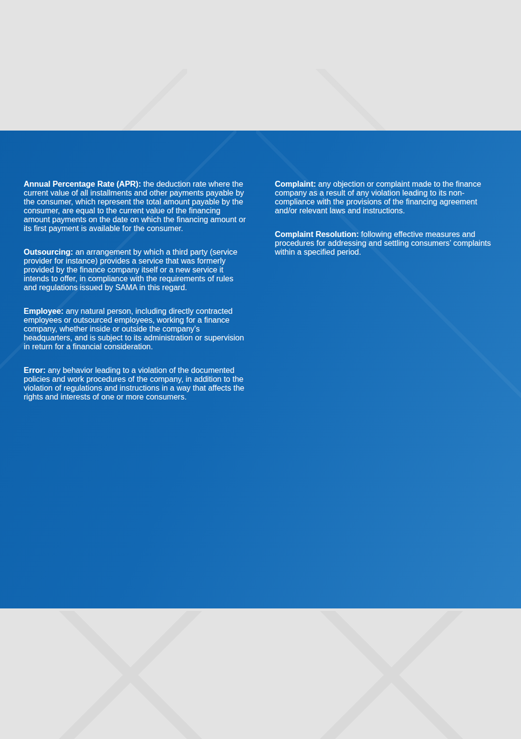Annual Percentage Rate (APR):
the deduction rate where the current value of all installments and other payments payable by the consumer, which represent the total amount payable by the consumer, are equal to the current value of the financing amount payments on the date on which the financing amount or its first payment is available for the consumer.
Outsourcing:
an arrangement by which a third party (service provider for instance) provides a service that was formerly provided by the finance company itself or a new service it intends to offer, in compliance with the requirements of rules and regulations issued by SAMA in this regard.
Employee:
any natural person, including directly contracted employees or outsourced employees, working for a finance company, whether inside or outside the company's headquarters, and is subject to its administration or supervision in return for a financial consideration.
Error:
any behavior leading to a violation of the documented policies and work procedures of the company, in addition to the violation of regulations and instructions in a way that affects the rights and interests of one or more consumers.
Complaint:
any objection or complaint made to the finance company as a result of any violation leading to its non-compliance with the provisions of the financing agreement and/or relevant laws and instructions.
Complaint Resolution:
following effective measures and procedures for addressing and settling consumers’ complaints within a specified period.